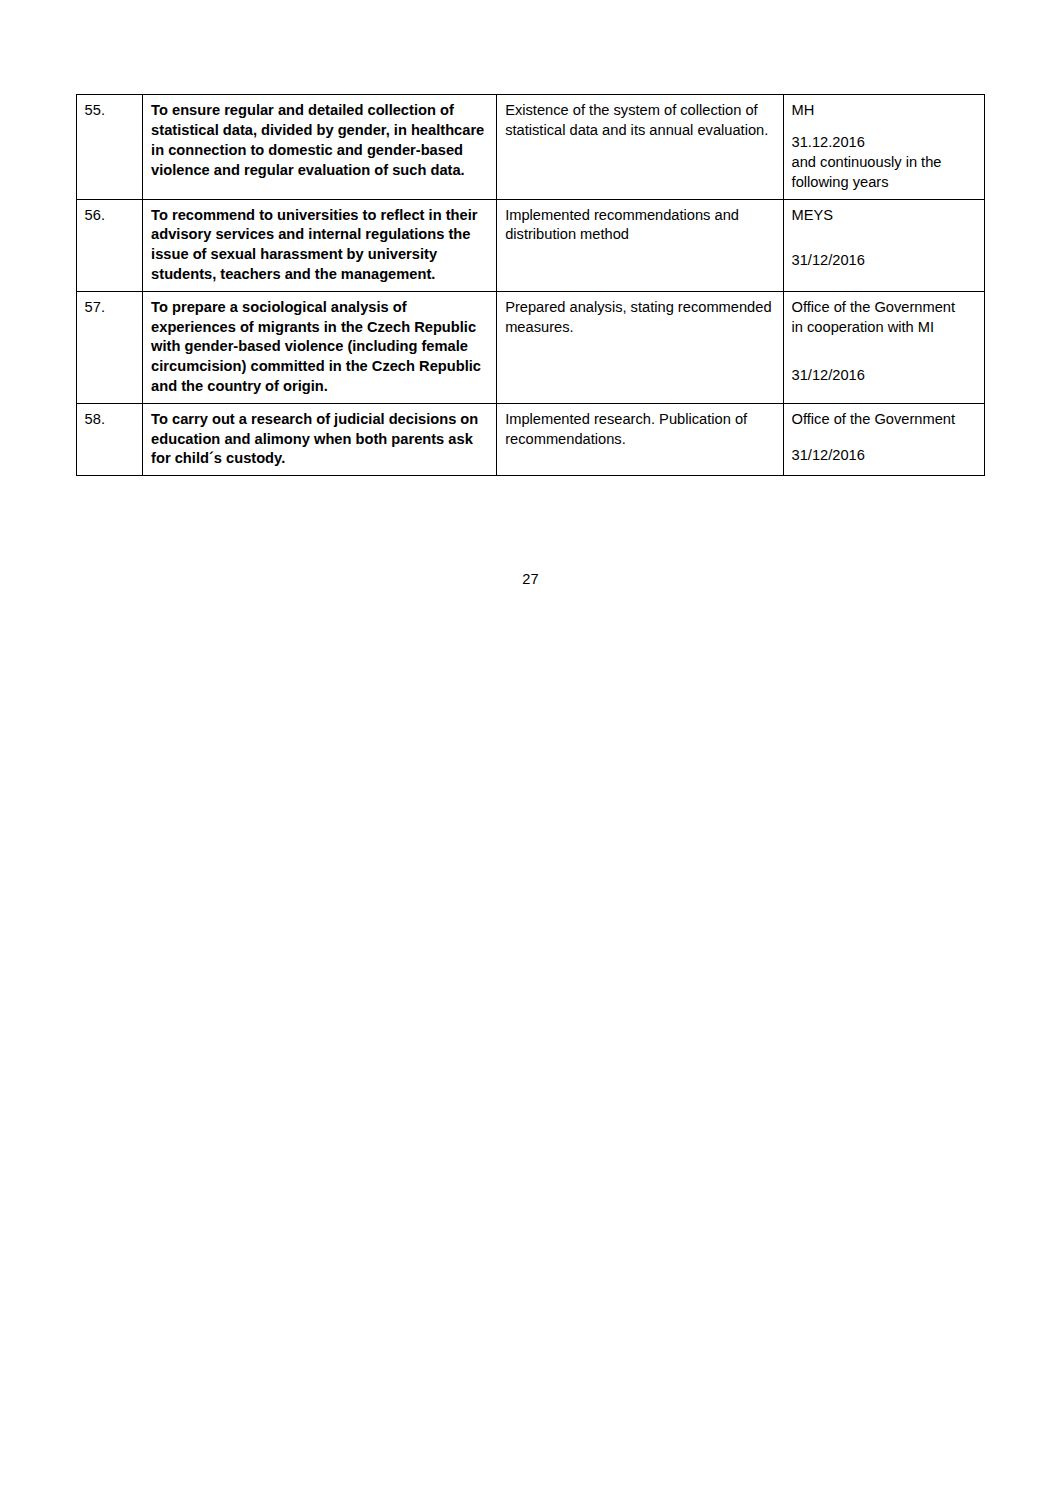| 55. | To ensure regular and detailed collection of statistical data, divided by gender, in healthcare in connection to domestic and gender-based violence and regular evaluation of such data. | Existence of the system of collection of statistical data and its annual evaluation. | MH |
| 31.12.2016 and continuously in the following years |
| 56. | To recommend to universities to reflect in their advisory services and internal regulations the issue of sexual harassment by university students, teachers and the management. | Implemented recommendations and distribution method | MEYS |
| 31/12/2016 |
| 57. | To prepare a sociological analysis of experiences of migrants in the Czech Republic with gender-based violence (including female circumcision) committed in the Czech Republic and the country of origin. | Prepared analysis, stating recommended measures. | Office of the Government in cooperation with MI |
| 31/12/2016 |
| 58. | To carry out a research of judicial decisions on education and alimony when both parents ask for child´s custody. | Implemented research. Publication of recommendations. | Office of the Government |
| 31/12/2016 |
27